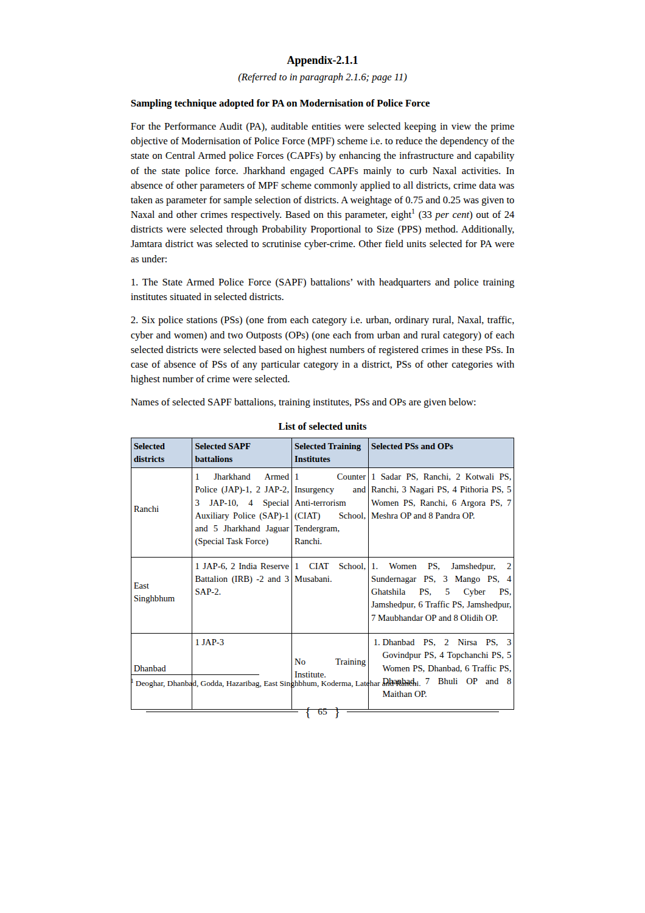Appendix-2.1.1
(Referred to in paragraph 2.1.6; page 11)
Sampling technique adopted for PA on Modernisation of Police Force
For the Performance Audit (PA), auditable entities were selected keeping in view the prime objective of Modernisation of Police Force (MPF) scheme i.e. to reduce the dependency of the state on Central Armed police Forces (CAPFs) by enhancing the infrastructure and capability of the state police force. Jharkhand engaged CAPFs mainly to curb Naxal activities. In absence of other parameters of MPF scheme commonly applied to all districts, crime data was taken as parameter for sample selection of districts. A weightage of 0.75 and 0.25 was given to Naxal and other crimes respectively. Based on this parameter, eight1 (33 per cent) out of 24 districts were selected through Probability Proportional to Size (PPS) method. Additionally, Jamtara district was selected to scrutinise cyber-crime. Other field units selected for PA were as under:
1. The State Armed Police Force (SAPF) battalions’ with headquarters and police training institutes situated in selected districts.
2. Six police stations (PSs) (one from each category i.e. urban, ordinary rural, Naxal, traffic, cyber and women) and two Outposts (OPs) (one each from urban and rural category) of each selected districts were selected based on highest numbers of registered crimes in these PSs. In case of absence of PSs of any particular category in a district, PSs of other categories with highest number of crime were selected.
Names of selected SAPF battalions, training institutes, PSs and OPs are given below:
List of selected units
| Selected districts | Selected SAPF battalions | Selected Training Institutes | Selected PSs and OPs |
| --- | --- | --- | --- |
| Ranchi | 1 Jharkhand Armed Police (JAP)-1, 2 JAP-2, 3 JAP-10, 4 Special Auxiliary Police (SAP)-1 and 5 Jharkhand Jaguar (Special Task Force) | 1 Counter Insurgency and Anti-terrorism (CIAT) School, Tendergram, Ranchi. | 1 Sadar PS, Ranchi, 2 Kotwali PS, Ranchi, 3 Nagari PS, 4 Pithoria PS, 5 Women PS, Ranchi, 6 Argora PS, 7 Meshra OP and 8 Pandra OP. |
| East Singhbhum | 1 JAP-6, 2 India Reserve Battalion (IRB) -2 and 3 SAP-2. | 1 CIAT School, Musabani. | 1. Women PS, Jamshedpur, 2 Sundernagar PS, 3 Mango PS, 4 Ghatshila PS, 5 Cyber PS, Jamshedpur, 6 Traffic PS, Jamshedpur, 7 Maubhandar OP and 8 Olidih OP. |
| Dhanbad | 1 JAP-3 | No Training Institute. | Dhanbad PS, 2 Nirsa PS, 3 Govindpur PS, 4 Topchanchi PS, 5 Women PS, Dhanbad, 6 Traffic PS, Dhanbad, 7 Bhuli OP and 8 Maithan OP. |
1 Deoghar, Dhanbad, Godda, Hazaribag, East Singhbhum, Koderma, Latehar and Ranchi.
{65}